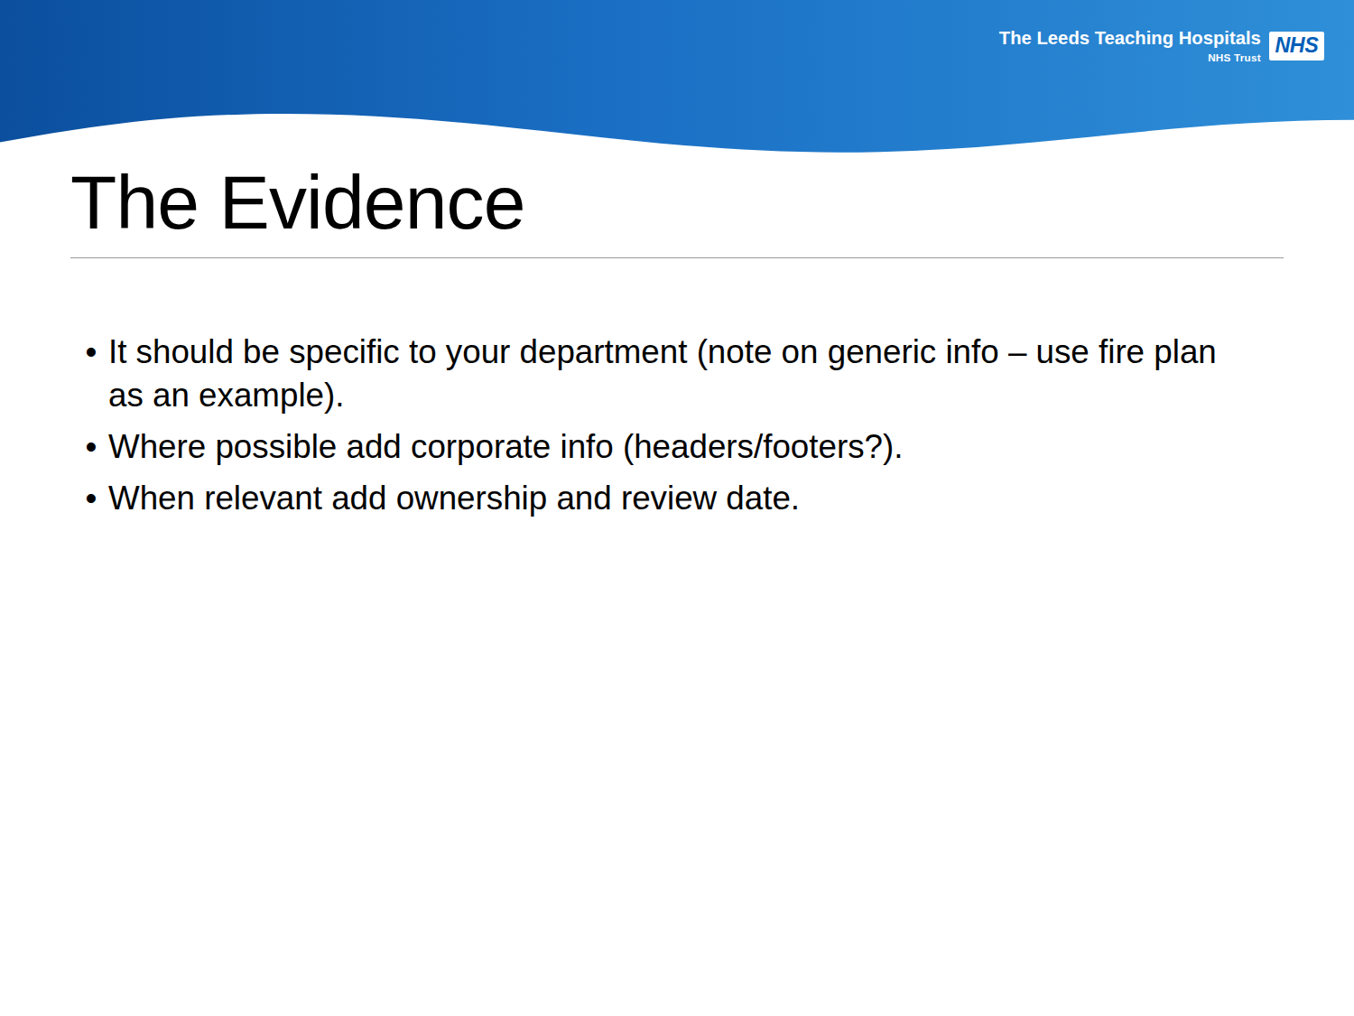The Leeds Teaching Hospitals
NHS Trust
NHS
The Evidence
It should be specific to your department (note on generic info – use fire plan as an example).
Where possible add corporate info (headers/footers?).
When relevant add ownership and review date.